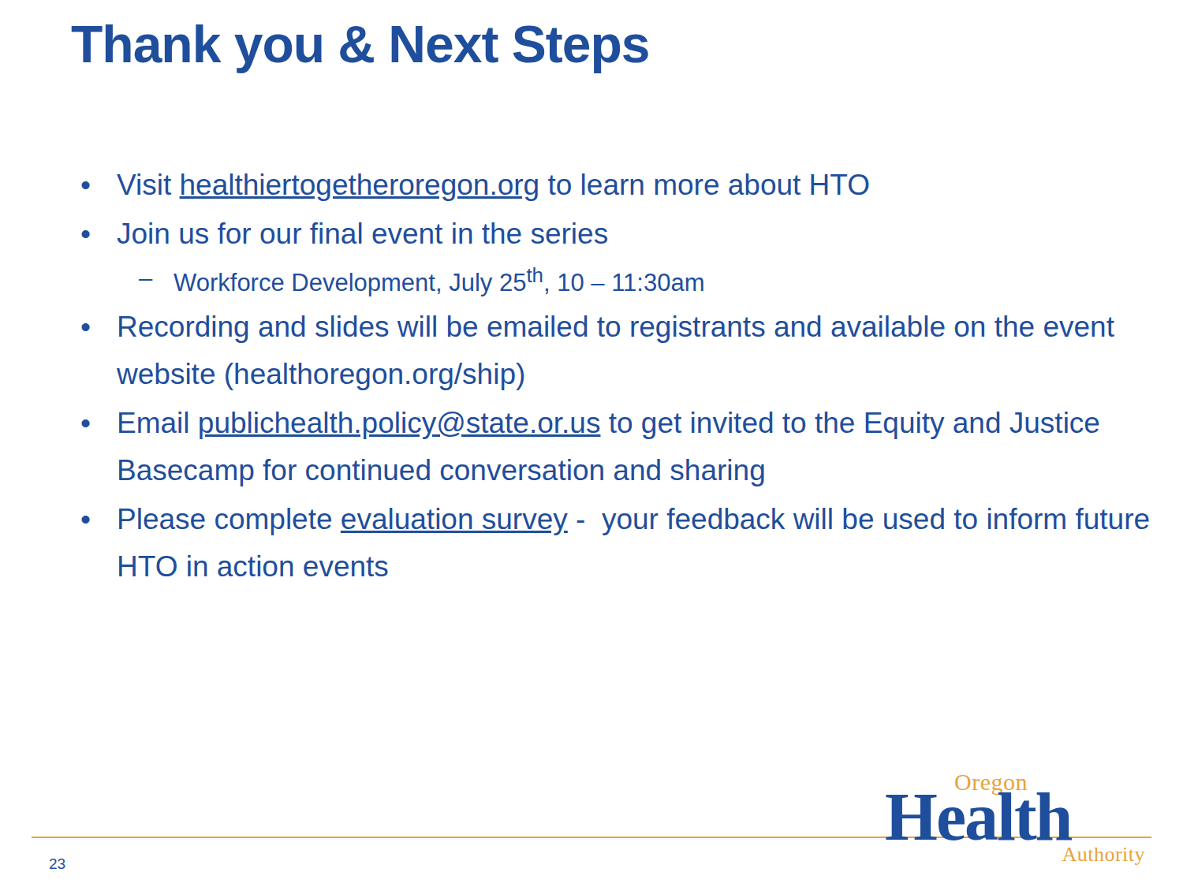Thank you & Next Steps
Visit healthiertogetheroregon.org to learn more about HTO
Join us for our final event in the series
Workforce Development, July 25th, 10 – 11:30am
Recording and slides will be emailed to registrants and available on the event website (healthoregon.org/ship)
Email publichealth.policy@state.or.us to get invited to the Equity and Justice Basecamp for continued conversation and sharing
Please complete evaluation survey - your feedback will be used to inform future HTO in action events
23
Oregon
Health
Authority